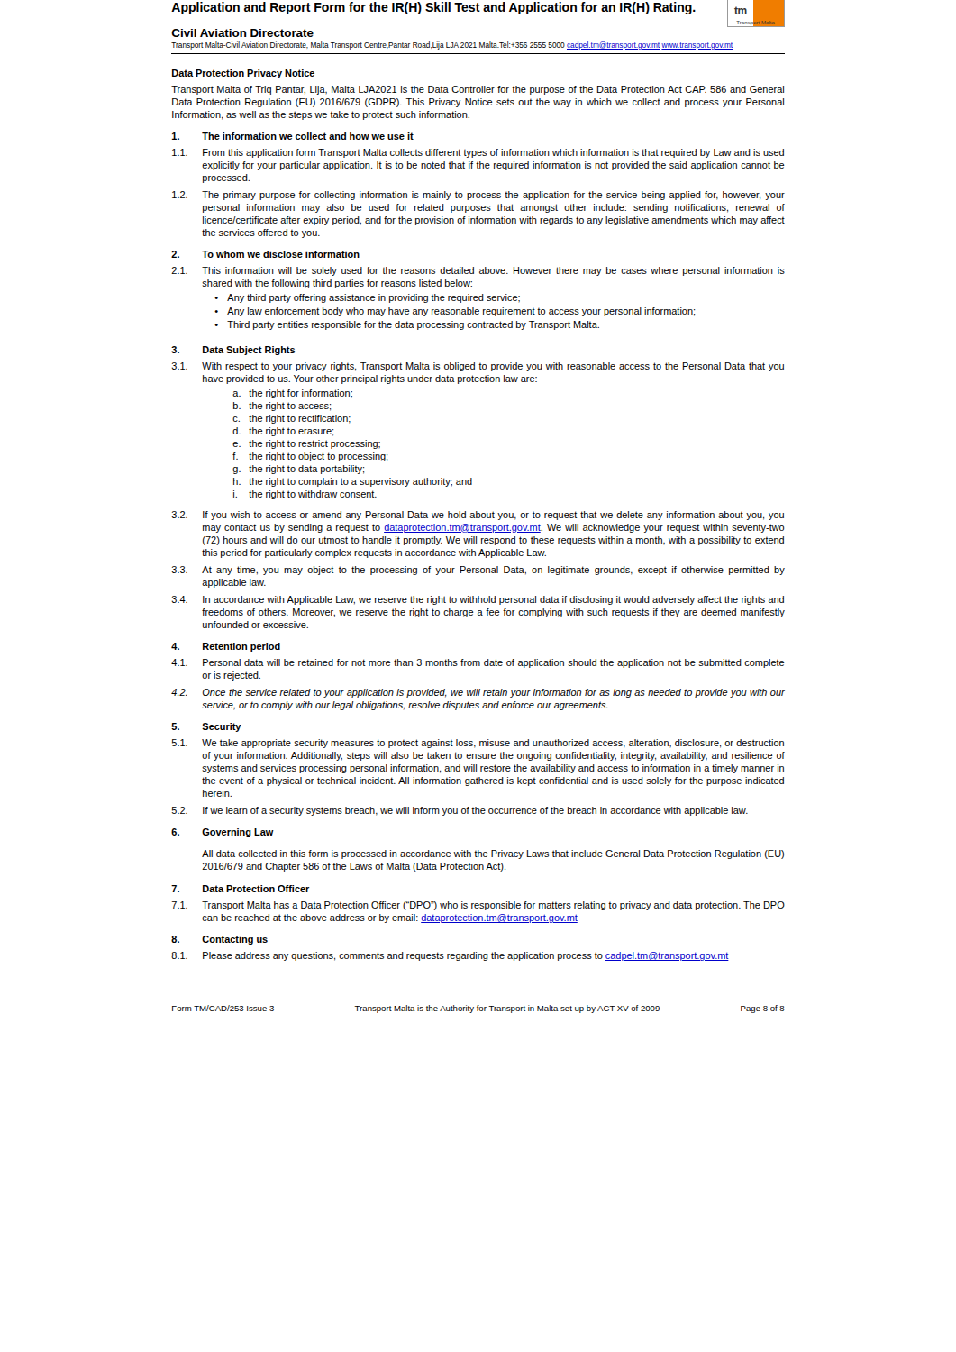tm
Transport Malta
Application and Report Form for the IR(H) Skill Test and Application for an IR(H) Rating.
Civil Aviation Directorate
Transport Malta-Civil Aviation Directorate, Malta Transport Centre,Pantar Road,Lija LJA 2021 Malta.Tel:+356 2555 5000 cadpel.tm@transport.gov.mt www.transport.gov.mt
Data Protection Privacy Notice
Transport Malta of Triq Pantar, Lija, Malta LJA2021 is the Data Controller for the purpose of the Data Protection Act CAP. 586 and General Data Protection Regulation (EU) 2016/679 (GDPR). This Privacy Notice sets out the way in which we collect and process your Personal Information, as well as the steps we take to protect such information.
1.
The information we collect and how we use it
1.1.
From this application form Transport Malta collects different types of information which information is that required by Law and is used explicitly for your particular application. It is to be noted that if the required information is not provided the said application cannot be processed.
1.2.
The primary purpose for collecting information is mainly to process the application for the service being applied for, however, your personal information may also be used for related purposes that amongst other include: sending notifications, renewal of licence/certificate after expiry period, and for the provision of information with regards to any legislative amendments which may affect the services offered to you.
2.
To whom we disclose information
2.1.
This information will be solely used for the reasons detailed above. However there may be cases where personal information is shared with the following third parties for reasons listed below:
Any third party offering assistance in providing the required service;
Any law enforcement body who may have any reasonable requirement to access your personal information;
Third party entities responsible for the data processing contracted by Transport Malta.
3.
Data Subject Rights
3.1.
With respect to your privacy rights, Transport Malta is obliged to provide you with reasonable access to the Personal Data that you have provided to us. Your other principal rights under data protection law are:
the right for information;
the right to access;
the right to rectification;
the right to erasure;
the right to restrict processing;
the right to object to processing;
the right to data portability;
the right to complain to a supervisory authority; and
the right to withdraw consent.
3.2.
If you wish to access or amend any Personal Data we hold about you, or to request that we delete any information about you, you may contact us by sending a request to dataprotection.tm@transport.gov.mt. We will acknowledge your request within seventy-two (72) hours and will do our utmost to handle it promptly. We will respond to these requests within a month, with a possibility to extend this period for particularly complex requests in accordance with Applicable Law.
3.3.
At any time, you may object to the processing of your Personal Data, on legitimate grounds, except if otherwise permitted by applicable law.
3.4.
In accordance with Applicable Law, we reserve the right to withhold personal data if disclosing it would adversely affect the rights and freedoms of others. Moreover, we reserve the right to charge a fee for complying with such requests if they are deemed manifestly unfounded or excessive.
4.
Retention period
4.1.
Personal data will be retained for not more than 3 months from date of application should the application not be submitted complete or is rejected.
4.2.
Once the service related to your application is provided, we will retain your information for as long as needed to provide you with our service, or to comply with our legal obligations, resolve disputes and enforce our agreements.
5.
Security
5.1.
We take appropriate security measures to protect against loss, misuse and unauthorized access, alteration, disclosure, or destruction of your information. Additionally, steps will also be taken to ensure the ongoing confidentiality, integrity, availability, and resilience of systems and services processing personal information, and will restore the availability and access to information in a timely manner in the event of a physical or technical incident. All information gathered is kept confidential and is used solely for the purpose indicated herein.
5.2.
If we learn of a security systems breach, we will inform you of the occurrence of the breach in accordance with applicable law.
6.
Governing Law
All data collected in this form is processed in accordance with the Privacy Laws that include General Data Protection Regulation (EU) 2016/679 and Chapter 586 of the Laws of Malta (Data Protection Act).
7.
Data Protection Officer
7.1.
Transport Malta has a Data Protection Officer (“DPO”) who is responsible for matters relating to privacy and data protection. The DPO can be reached at the above address or by email: dataprotection.tm@transport.gov.mt
8.
Contacting us
8.1.
Please address any questions, comments and requests regarding the application process to cadpel.tm@transport.gov.mt
Form TM/CAD/253 Issue 3
Transport Malta is the Authority for Transport in Malta set up by ACT XV of 2009
Page 8 of 8